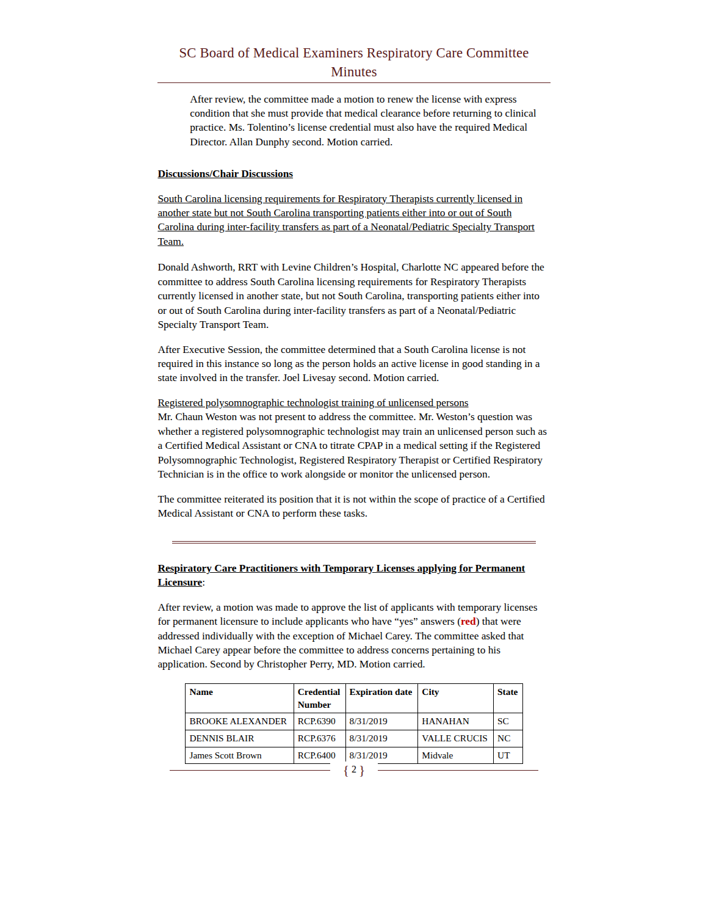SC Board of Medical Examiners Respiratory Care Committee Minutes
After review, the committee made a motion to renew the license with express condition that she must provide that medical clearance before returning to clinical practice. Ms. Tolentino’s license credential must also have the required Medical Director. Allan Dunphy second. Motion carried.
Discussions/Chair Discussions
South Carolina licensing requirements for Respiratory Therapists currently licensed in another state but not South Carolina transporting patients either into or out of South Carolina during inter-facility transfers as part of a Neonatal/Pediatric Specialty Transport Team.
Donald Ashworth, RRT with Levine Children’s Hospital, Charlotte NC appeared before the committee to address South Carolina licensing requirements for Respiratory Therapists currently licensed in another state, but not South Carolina, transporting patients either into or out of South Carolina during inter-facility transfers as part of a Neonatal/Pediatric Specialty Transport Team.
After Executive Session, the committee determined that a South Carolina license is not required in this instance so long as the person holds an active license in good standing in a state involved in the transfer. Joel Livesay second. Motion carried.
Registered polysomnographic technologist training of unlicensed persons
Mr. Chaun Weston was not present to address the committee. Mr. Weston’s question was whether a registered polysomnographic technologist may train an unlicensed person such as a Certified Medical Assistant or CNA to titrate CPAP in a medical setting if the Registered Polysomnographic Technologist, Registered Respiratory Therapist or Certified Respiratory Technician is in the office to work alongside or monitor the unlicensed person.
The committee reiterated its position that it is not within the scope of practice of a Certified Medical Assistant or CNA to perform these tasks.
Respiratory Care Practitioners with Temporary Licenses applying for Permanent Licensure:
After review, a motion was made to approve the list of applicants with temporary licenses for permanent licensure to include applicants who have “yes” answers (red) that were addressed individually with the exception of Michael Carey. The committee asked that Michael Carey appear before the committee to address concerns pertaining to his application. Second by Christopher Perry, MD. Motion carried.
| Name | Credential Number | Expiration date | City | State |
| --- | --- | --- | --- | --- |
| BROOKE ALEXANDER | RCP.6390 | 8/31/2019 | HANAHAN | SC |
| DENNIS BLAIR | RCP.6376 | 8/31/2019 | VALLE CRUCIS | NC |
| James Scott Brown | RCP.6400 | 8/31/2019 | Midvale | UT |
{ 2 }